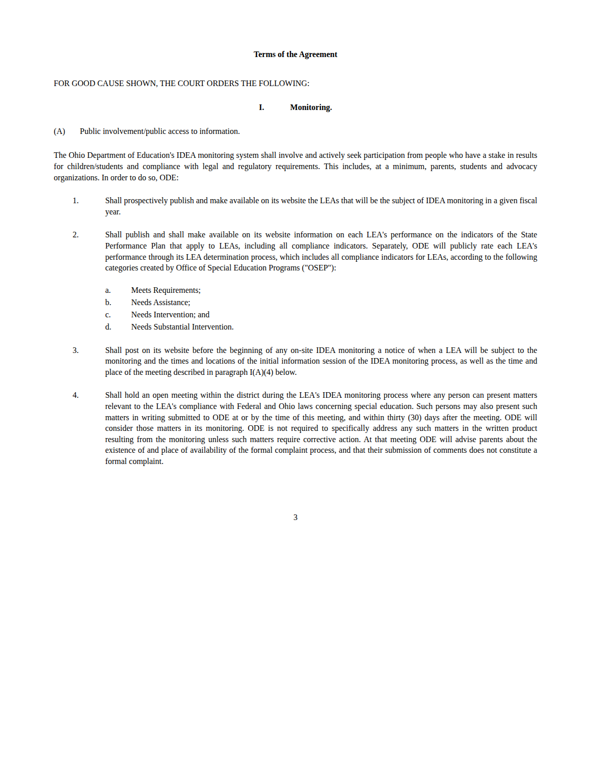Terms of the Agreement
FOR GOOD CAUSE SHOWN, THE COURT ORDERS THE FOLLOWING:
I. Monitoring.
(A) Public involvement/public access to information.
The Ohio Department of Education's IDEA monitoring system shall involve and actively seek participation from people who have a stake in results for children/students and compliance with legal and regulatory requirements. This includes, at a minimum, parents, students and advocacy organizations. In order to do so, ODE:
1. Shall prospectively publish and make available on its website the LEAs that will be the subject of IDEA monitoring in a given fiscal year.
2. Shall publish and shall make available on its website information on each LEA's performance on the indicators of the State Performance Plan that apply to LEAs, including all compliance indicators. Separately, ODE will publicly rate each LEA's performance through its LEA determination process, which includes all compliance indicators for LEAs, according to the following categories created by Office of Special Education Programs ("OSEP"):
a. Meets Requirements;
b. Needs Assistance;
c. Needs Intervention; and
d. Needs Substantial Intervention.
3. Shall post on its website before the beginning of any on-site IDEA monitoring a notice of when a LEA will be subject to the monitoring and the times and locations of the initial information session of the IDEA monitoring process, as well as the time and place of the meeting described in paragraph I(A)(4) below.
4. Shall hold an open meeting within the district during the LEA's IDEA monitoring process where any person can present matters relevant to the LEA's compliance with Federal and Ohio laws concerning special education. Such persons may also present such matters in writing submitted to ODE at or by the time of this meeting, and within thirty (30) days after the meeting. ODE will consider those matters in its monitoring. ODE is not required to specifically address any such matters in the written product resulting from the monitoring unless such matters require corrective action. At that meeting ODE will advise parents about the existence of and place of availability of the formal complaint process, and that their submission of comments does not constitute a formal complaint.
3